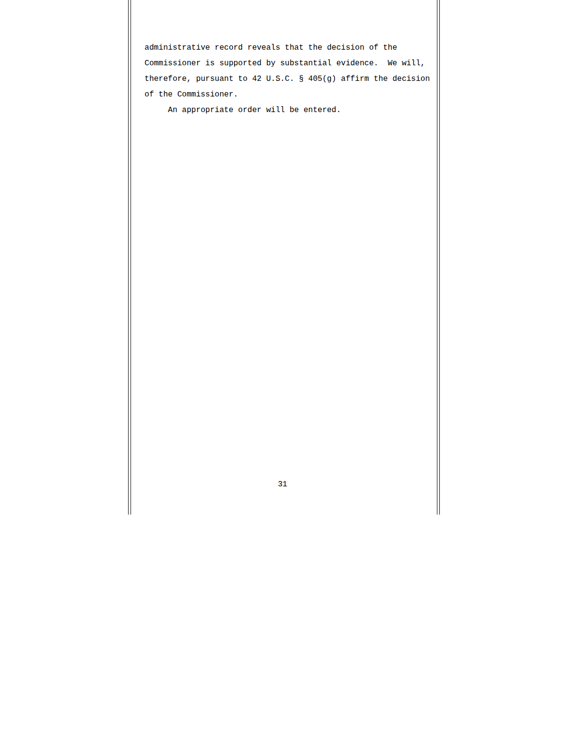administrative record reveals that the decision of the Commissioner is supported by substantial evidence. We will, therefore, pursuant to 42 U.S.C. § 405(g) affirm the decision of the Commissioner.
An appropriate order will be entered.
31